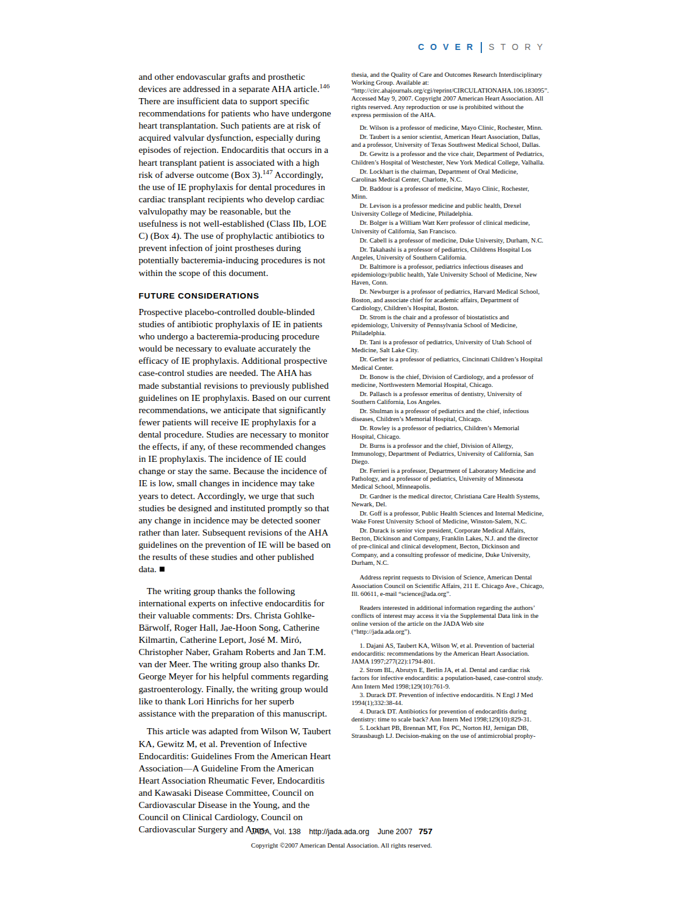C O V E R S T O R Y
and other endovascular grafts and prosthetic devices are addressed in a separate AHA article.146 There are insufficient data to support specific recommendations for patients who have undergone heart transplantation. Such patients are at risk of acquired valvular dysfunction, especially during episodes of rejection. Endocarditis that occurs in a heart transplant patient is associated with a high risk of adverse outcome (Box 3).147 Accordingly, the use of IE prophylaxis for dental procedures in cardiac transplant recipients who develop cardiac valvulopathy may be reasonable, but the usefulness is not well-established (Class IIb, LOE C) (Box 4). The use of prophylactic antibiotics to prevent infection of joint prostheses during potentially bacteremia-inducing procedures is not within the scope of this document.
FUTURE CONSIDERATIONS
Prospective placebo-controlled double-blinded studies of antibiotic prophylaxis of IE in patients who undergo a bacteremia-producing procedure would be necessary to evaluate accurately the efficacy of IE prophylaxis. Additional prospective case-control studies are needed. The AHA has made substantial revisions to previously published guidelines on IE prophylaxis. Based on our current recommendations, we anticipate that significantly fewer patients will receive IE prophylaxis for a dental procedure. Studies are necessary to monitor the effects, if any, of these recommended changes in IE prophylaxis. The incidence of IE could change or stay the same. Because the incidence of IE is low, small changes in incidence may take years to detect. Accordingly, we urge that such studies be designed and instituted promptly so that any change in incidence may be detected sooner rather than later. Subsequent revisions of the AHA guidelines on the prevention of IE will be based on the results of these studies and other published data.
The writing group thanks the following international experts on infective endocarditis for their valuable comments: Drs. Christa Gohlke-Bärwolf, Roger Hall, Jae-Hoon Song, Catherine Kilmartin, Catherine Leport, José M. Miró, Christopher Naber, Graham Roberts and Jan T.M. van der Meer. The writing group also thanks Dr. George Meyer for his helpful comments regarding gastroenterology. Finally, the writing group would like to thank Lori Hinrichs for her superb assistance with the preparation of this manuscript.
This article was adapted from Wilson W, Taubert KA, Gewitz M, et al. Prevention of Infective Endocarditis: Guidelines From the American Heart Association—A Guideline From the American Heart Association Rheumatic Fever, Endocarditis and Kawasaki Disease Committee, Council on Cardiovascular Disease in the Young, and the Council on Clinical Cardiology, Council on Cardiovascular Surgery and Anes-
thesia, and the Quality of Care and Outcomes Research Interdisciplinary Working Group. Available at: “http://circ.ahajournals.org/cgi/reprint/CIRCULATIONAHA.106.183095”. Accessed May 9, 2007. Copyright 2007 American Heart Association. All rights reserved. Any reproduction or use is prohibited without the express permission of the AHA.
Dr. Wilson is a professor of medicine, Mayo Clinic, Rochester, Minn.
Dr. Taubert is a senior scientist, American Heart Association, Dallas, and a professor, University of Texas Southwest Medical School, Dallas.
Dr. Gewitz is a professor and the vice chair, Department of Pediatrics, Children’s Hospital of Westchester, New York Medical College, Valhalla.
Dr. Lockhart is the chairman, Department of Oral Medicine, Carolinas Medical Center, Charlotte, N.C.
Dr. Baddour is a professor of medicine, Mayo Clinic, Rochester, Minn.
Dr. Levison is a professor medicine and public health, Drexel University College of Medicine, Philadelphia.
Dr. Bolger is a William Watt Kerr professor of clinical medicine, University of California, San Francisco.
Dr. Cabell is a professor of medicine, Duke University, Durham, N.C.
Dr. Takahashi is a professor of pediatrics, Childrens Hospital Los Angeles, University of Southern California.
Dr. Baltimore is a professor, pediatrics infectious diseases and epidemiology/public health, Yale University School of Medicine, New Haven, Conn.
Dr. Newburger is a professor of pediatrics, Harvard Medical School, Boston, and associate chief for academic affairs, Department of Cardiology, Children’s Hospital, Boston.
Dr. Strom is the chair and a professor of biostatistics and epidemiology, University of Pennsylvania School of Medicine, Philadelphia.
Dr. Tani is a professor of pediatrics, University of Utah School of Medicine, Salt Lake City.
Dr. Gerber is a professor of pediatrics, Cincinnati Children’s Hospital Medical Center.
Dr. Bonow is the chief, Division of Cardiology, and a professor of medicine, Northwestern Memorial Hospital, Chicago.
Dr. Pallasch is a professor emeritus of dentistry, University of Southern California, Los Angeles.
Dr. Shulman is a professor of pediatrics and the chief, infectious diseases, Children’s Memorial Hospital, Chicago.
Dr. Rowley is a professor of pediatrics, Children’s Memorial Hospital, Chicago.
Dr. Burns is a professor and the chief, Division of Allergy, Immunology, Department of Pediatrics, University of California, San Diego.
Dr. Ferrieri is a professor, Department of Laboratory Medicine and Pathology, and a professor of pediatrics, University of Minnesota Medical School, Minneapolis.
Dr. Gardner is the medical director, Christiana Care Health Systems, Newark, Del.
Dr. Goff is a professor, Public Health Sciences and Internal Medicine, Wake Forest University School of Medicine, Winston-Salem, N.C.
Dr. Durack is senior vice president, Corporate Medical Affairs, Becton, Dickinson and Company, Franklin Lakes, N.J. and the director of pre-clinical and clinical development, Becton, Dickinson and Company, and a consulting professor of medicine, Duke University, Durham, N.C.
Address reprint requests to Division of Science, American Dental Association Council on Scientific Affairs, 211 E. Chicago Ave., Chicago, Ill. 60611, e-mail “science@ada.org”.
Readers interested in additional information regarding the authors’ conflicts of interest may access it via the Supplemental Data link in the online version of the article on the JADA Web site (“http://jada.ada.org”).
1. Dajani AS, Taubert KA, Wilson W, et al. Prevention of bacterial endocarditis: recommendations by the American Heart Association. JAMA 1997;277(22):1794-801.
2. Strom BL, Abrutyn E, Berlin JA, et al. Dental and cardiac risk factors for infective endocarditis: a population-based, case-control study. Ann Intern Med 1998;129(10):761-9.
3. Durack DT. Prevention of infective endocarditis. N Engl J Med 1994(1);332:38-44.
4. Durack DT. Antibiotics for prevention of endocarditis during dentistry: time to scale back? Ann Intern Med 1998;129(10):829-31.
5. Lockhart PB, Brennan MT, Fox PC, Norton HJ, Jernigan DB, Strausbaugh LJ. Decision-making on the use of antimicrobial prophy-
JADA, Vol. 138 http://jada.ada.org June 2007 757
Copyright ©2007 American Dental Association. All rights reserved.